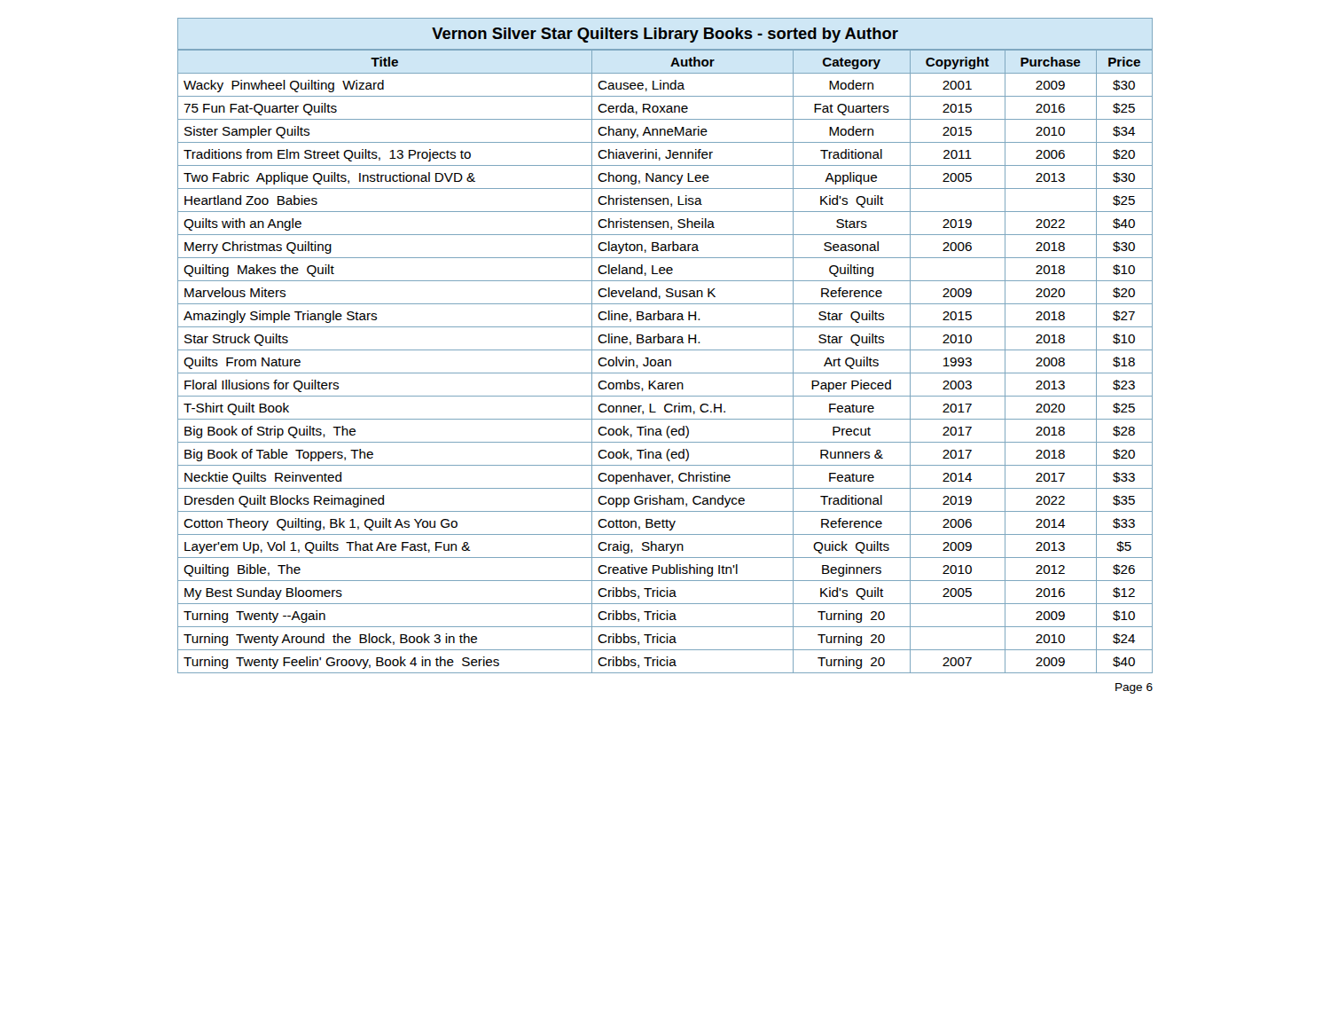Vernon Silver Star Quilters Library Books - sorted by Author
| Title | Author | Category | Copyright | Purchase | Price |
| --- | --- | --- | --- | --- | --- |
| Wacky Pinwheel Quilting Wizard | Causee, Linda | Modern | 2001 | 2009 | $30 |
| 75 Fun Fat-Quarter Quilts | Cerda, Roxane | Fat Quarters | 2015 | 2016 | $25 |
| Sister Sampler Quilts | Chany, AnneMarie | Modern | 2015 | 2010 | $34 |
| Traditions from Elm Street Quilts, 13 Projects to | Chiaverini, Jennifer | Traditional | 2011 | 2006 | $20 |
| Two Fabric Applique Quilts, Instructional DVD & | Chong, Nancy Lee | Applique | 2005 | 2013 | $30 |
| Heartland Zoo Babies | Christensen, Lisa | Kid's Quilt | | | $25 |
| Quilts with an Angle | Christensen, Sheila | Stars | 2019 | 2022 | $40 |
| Merry Christmas Quilting | Clayton, Barbara | Seasonal | 2006 | 2018 | $30 |
| Quilting Makes the Quilt | Cleland, Lee | Quilting | | 2018 | $10 |
| Marvelous Miters | Cleveland, Susan K | Reference | 2009 | 2020 | $20 |
| Amazingly Simple Triangle Stars | Cline, Barbara H. | Star Quilts | 2015 | 2018 | $27 |
| Star Struck Quilts | Cline, Barbara H. | Star Quilts | 2010 | 2018 | $10 |
| Quilts From Nature | Colvin, Joan | Art Quilts | 1993 | 2008 | $18 |
| Floral Illusions for Quilters | Combs, Karen | Paper Pieced | 2003 | 2013 | $23 |
| T-Shirt Quilt Book | Conner, L Crim, C.H. | Feature | 2017 | 2020 | $25 |
| Big Book of Strip Quilts, The | Cook, Tina (ed) | Precut | 2017 | 2018 | $28 |
| Big Book of Table Toppers, The | Cook, Tina (ed) | Runners & | 2017 | 2018 | $20 |
| Necktie Quilts Reinvented | Copenhaver, Christine | Feature | 2014 | 2017 | $33 |
| Dresden Quilt Blocks Reimagined | Copp Grisham, Candyce | Traditional | 2019 | 2022 | $35 |
| Cotton Theory Quilting, Bk 1, Quilt As You Go | Cotton, Betty | Reference | 2006 | 2014 | $33 |
| Layer'em Up, Vol 1, Quilts That Are Fast, Fun & | Craig, Sharyn | Quick Quilts | 2009 | 2013 | $5 |
| Quilting Bible, The | Creative Publishing Itn'l | Beginners | 2010 | 2012 | $26 |
| My Best Sunday Bloomers | Cribbs, Tricia | Kid's Quilt | 2005 | 2016 | $12 |
| Turning Twenty --Again | Cribbs, Tricia | Turning 20 | | 2009 | $10 |
| Turning Twenty Around the Block, Book 3 in the | Cribbs, Tricia | Turning 20 | | 2010 | $24 |
| Turning Twenty Feelin' Groovy, Book 4 in the Series | Cribbs, Tricia | Turning 20 | 2007 | 2009 | $40 |
Page 6